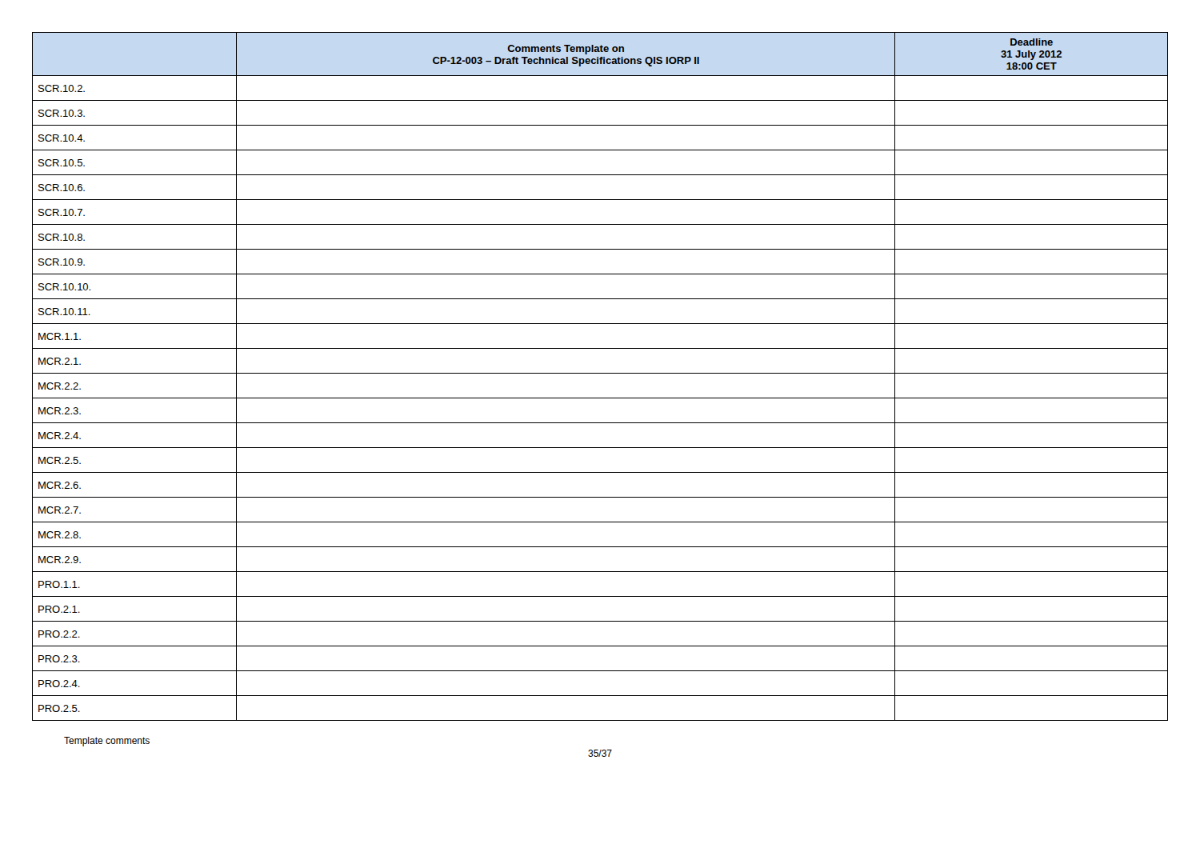| | Comments Template on CP-12-003 – Draft Technical Specifications QIS IORP II | Deadline 31 July 2012 18:00 CET |
| --- | --- | --- |
| SCR.10.2. | | |
| SCR.10.3. | | |
| SCR.10.4. | | |
| SCR.10.5. | | |
| SCR.10.6. | | |
| SCR.10.7. | | |
| SCR.10.8. | | |
| SCR.10.9. | | |
| SCR.10.10. | | |
| SCR.10.11. | | |
| MCR.1.1. | | |
| MCR.2.1. | | |
| MCR.2.2. | | |
| MCR.2.3. | | |
| MCR.2.4. | | |
| MCR.2.5. | | |
| MCR.2.6. | | |
| MCR.2.7. | | |
| MCR.2.8. | | |
| MCR.2.9. | | |
| PRO.1.1. | | |
| PRO.2.1. | | |
| PRO.2.2. | | |
| PRO.2.3. | | |
| PRO.2.4. | | |
| PRO.2.5. | | |
Template comments
35/37